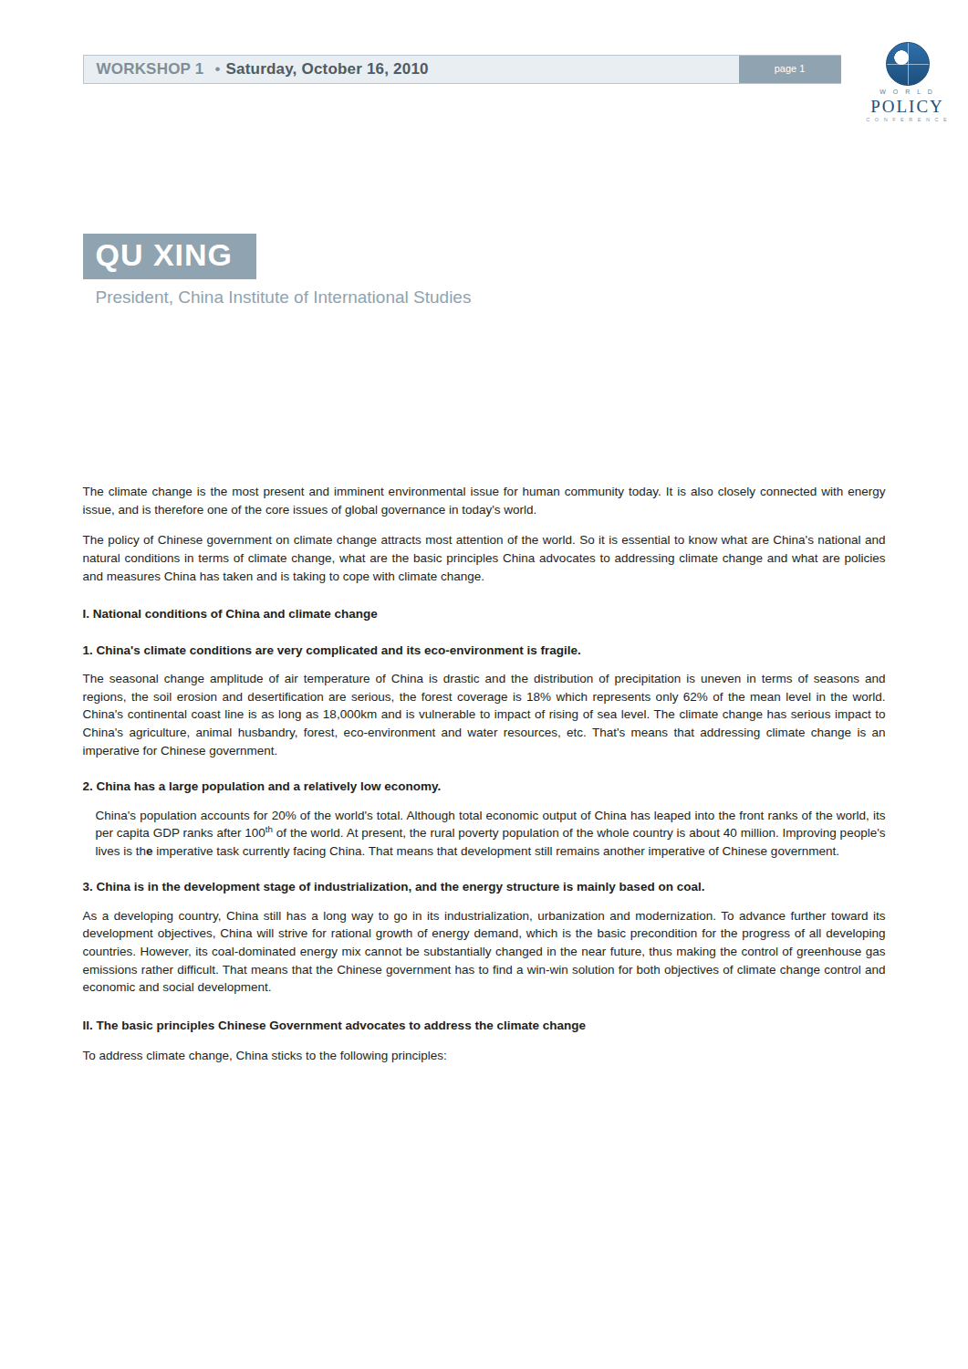WORKSHOP 1•Saturday, October 16, 2010
page 1
W O R L D
POLICY
C O N F E R E N C E
QU XING
President, China Institute of International Studies
The climate change is the most present and imminent environmental issue for human community today. It is also closely connected with energy issue, and is therefore one of the core issues of global governance in today's world.
The policy of Chinese government on climate change attracts most attention of the world. So it is essential to know what are China's national and natural conditions in terms of climate change, what are the basic principles China advocates to addressing climate change and what are policies and measures China has taken and is taking to cope with climate change.
I. National conditions of China and climate change
1. China's climate conditions are very complicated and its eco-environment is fragile.
The seasonal change amplitude of air temperature of China is drastic and the distribution of precipitation is uneven in terms of seasons and regions, the soil erosion and desertification are serious, the forest coverage is 18% which represents only 62% of the mean level in the world. China's continental coast line is as long as 18,000km and is vulnerable to impact of rising of sea level. The climate change has serious impact to China's agriculture, animal husbandry, forest, eco-environment and water resources, etc. That's means that addressing climate change is an imperative for Chinese government.
2. China has a large population and a relatively low economy.
China's population accounts for 20% of the world's total. Although total economic output of China has leaped into the front ranks of the world, its per capita GDP ranks after 100th of the world. At present, the rural poverty population of the whole country is about 40 million. Improving people's lives is the imperative task currently facing China. That means that development still remains another imperative of Chinese government.
3. China is in the development stage of industrialization, and the energy structure is mainly based on coal.
As a developing country, China still has a long way to go in its industrialization, urbanization and modernization. To advance further toward its development objectives, China will strive for rational growth of energy demand, which is the basic precondition for the progress of all developing countries. However, its coal-dominated energy mix cannot be substantially changed in the near future, thus making the control of greenhouse gas emissions rather difficult. That means that the Chinese government has to find a win-win solution for both objectives of climate change control and economic and social development.
II. The basic principles Chinese Government advocates to address the climate change
To address climate change, China sticks to the following principles: